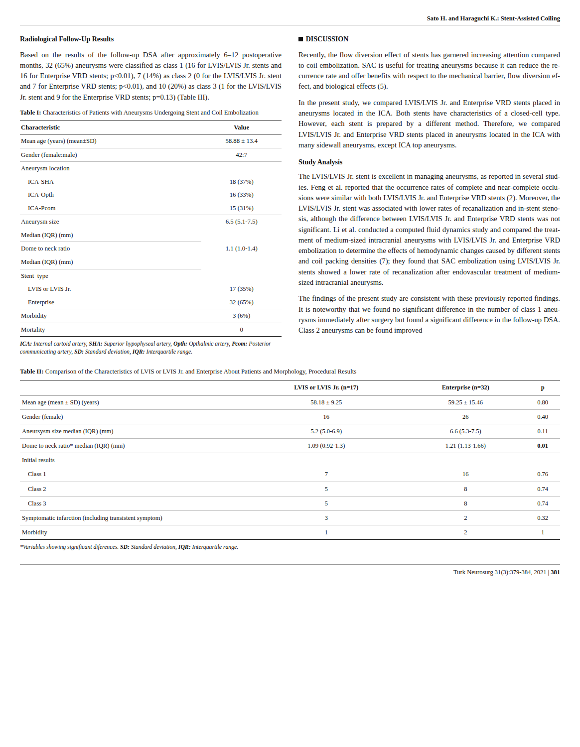Sato H. and Haraguchi K.: Stent-Assisted Coiling
Radiological Follow-Up Results
Based on the results of the follow-up DSA after approximately 6–12 postoperative months, 32 (65%) aneurysms were classified as class 1 (16 for LVIS/LVIS Jr. stents and 16 for Enterprise VRD stents; p<0.01), 7 (14%) as class 2 (0 for the LVIS/LVIS Jr. stent and 7 for Enterprise VRD stents; p<0.01), and 10 (20%) as class 3 (1 for the LVIS/LVIS Jr. stent and 9 for the Enterprise VRD stents; p=0.13) (Table III).
Table I: Characteristics of Patients with Aneurysms Undergoing Stent and Coil Embolization
| Characteristic | Value |
| --- | --- |
| Mean age (years) (mean±SD) | 58.88 ± 13.4 |
| Gender (female:male) | 42:7 |
| Aneurysm location | |
| ICA-SHA | 18 (37%) |
| ICA-Opth | 16 (33%) |
| ICA-Pcom | 15 (31%) |
| Aneurysm size | 6.5 (5.1-7.5) |
| Median (IQR) (mm) |
| Dome to neck ratio | 1.1 (1.0-1.4) |
| Median (IQR) (mm) |
| Stent type | |
| LVIS or LVIS Jr. | 17 (35%) |
| Enterprise | 32 (65%) |
| Morbidity | 3 (6%) |
| Mortality | 0 |
ICA: Internal cartoid artery, SHA: Superior hypophyseal artery, Opth: Opthalmic artery, Pcom: Posterior communicating artery, SD: Standard deviation, IQR: Interquartile range.
DISCUSSION
Recently, the flow diversion effect of stents has garnered increasing attention compared to coil embolization. SAC is useful for treating aneurysms because it can reduce the recurrence rate and offer benefits with respect to the mechanical barrier, flow diversion effect, and biological effects (5).
In the present study, we compared LVIS/LVIS Jr. and Enterprise VRD stents placed in aneurysms located in the ICA. Both stents have characteristics of a closed-cell type. However, each stent is prepared by a different method. Therefore, we compared LVIS/LVIS Jr. and Enterprise VRD stents placed in aneurysms located in the ICA with many sidewall aneurysms, except ICA top aneurysms.
Study Analysis
The LVIS/LVIS Jr. stent is excellent in managing aneurysms, as reported in several studies. Feng et al. reported that the occurrence rates of complete and near-complete occlusions were similar with both LVIS/LVIS Jr. and Enterprise VRD stents (2). Moreover, the LVIS/LVIS Jr. stent was associated with lower rates of recanalization and in-stent stenosis, although the difference between LVIS/LVIS Jr. and Enterprise VRD stents was not significant. Li et al. conducted a computed fluid dynamics study and compared the treatment of medium-sized intracranial aneurysms with LVIS/LVIS Jr. and Enterprise VRD embolization to determine the effects of hemodynamic changes caused by different stents and coil packing densities (7); they found that SAC embolization using LVIS/LVIS Jr. stents showed a lower rate of recanalization after endovascular treatment of medium-sized intracranial aneurysms.
The findings of the present study are consistent with these previously reported findings. It is noteworthy that we found no significant difference in the number of class 1 aneurysms immediately after surgery but found a significant difference in the follow-up DSA. Class 2 aneurysms can be found improved
Table II: Comparison of the Characteristics of LVIS or LVIS Jr. and Enterprise About Patients and Morphology, Procedural Results
| | LVIS or LVIS Jr. (n=17) | Enterprise (n=32) | p |
| --- | --- | --- | --- |
| Mean age (mean ± SD) (years) | 58.18 ± 9.25 | 59.25 ± 15.46 | 0.80 |
| Gender (female) | 16 | 26 | 0.40 |
| Aneursysm size median (IQR) (mm) | 5.2 (5.0-6.9) | 6.6 (5.3-7.5) | 0.11 |
| Dome to neck ratio* median (IQR) (mm) | 1.09 (0.92-1.3) | 1.21 (1.13-1.66) | 0.01 |
| Initial results | | | |
| Class 1 | 7 | 16 | 0.76 |
| Class 2 | 5 | 8 | 0.74 |
| Class 3 | 5 | 8 | 0.74 |
| Symptomatic infarction (including transistent symptom) | 3 | 2 | 0.32 |
| Morbidity | 1 | 2 | 1 |
*Variables showing significant diferences. SD: Standard deviation, IQR: Interquartile range.
Turk Neurosurg 31(3):379-384, 2021 | 381